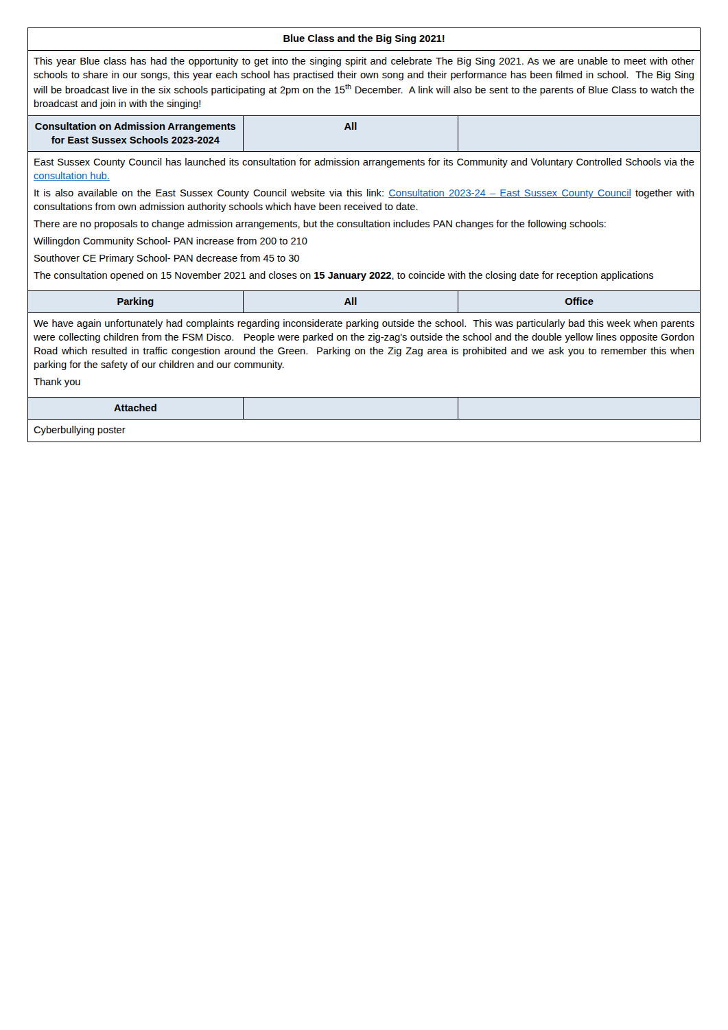| Blue Class and the Big Sing 2021! |
| This year Blue class has had the opportunity to get into the singing spirit and celebrate The Big Sing 2021. As we are unable to meet with other schools to share in our songs, this year each school has practised their own song and their performance has been filmed in school. The Big Sing will be broadcast live in the six schools participating at 2pm on the 15 th December. A link will also be sent to the parents of Blue Class to watch the broadcast and join in with the singing! |
| Consultation on Admission Arrangements for East Sussex Schools 2023-2024 | All | |
| East Sussex County Council has launched its consultation for admission arrangements for its Community and Voluntary Controlled Schools via the consultation hub. It is also available on the East Sussex County Council website via this link: Consultation 2023-24 – East Sussex County Council together with consultations from own admission authority schools which have been received to date. There are no proposals to change admission arrangements, but the consultation includes PAN changes for the following schools: Willingdon Community School- PAN increase from 200 to 210 Southover CE Primary School- PAN decrease from 45 to 30 The consultation opened on 15 November 2021 and closes on 15 January 2022 , to coincide with the closing date for reception applications |
| Parking | All | Office |
| We have again unfortunately had complaints regarding inconsiderate parking outside the school. This was particularly bad this week when parents were collecting children from the FSM Disco. People were parked on the zig-zag's outside the school and the double yellow lines opposite Gordon Road which resulted in traffic congestion around the Green. Parking on the Zig Zag area is prohibited and we ask you to remember this when parking for the safety of our children and our community. Thank you |
| Attached | | |
| Cyberbullying poster |